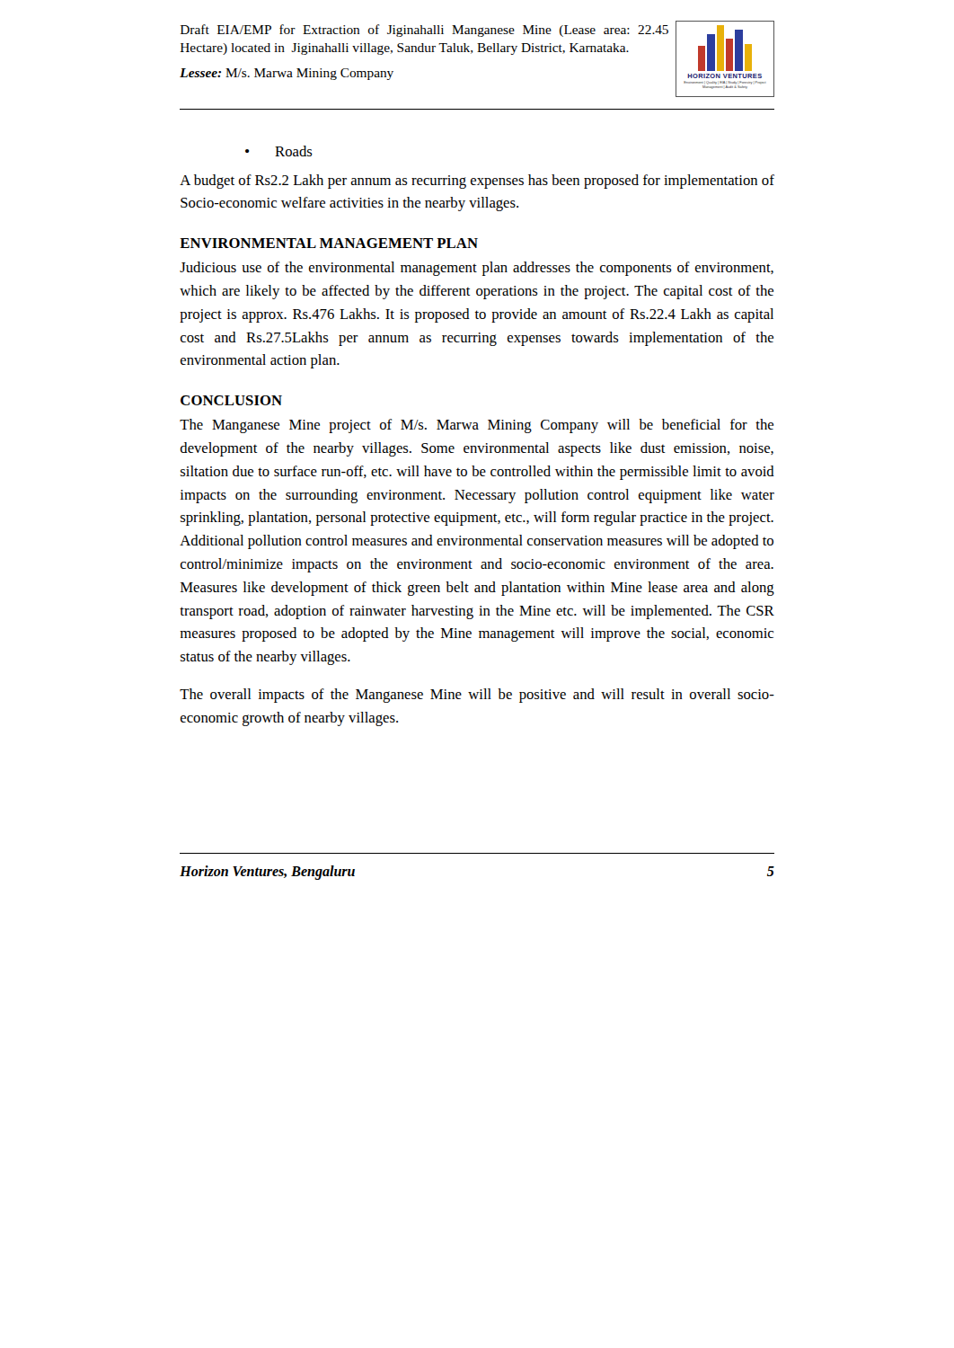| Draft EIA/EMP for Extraction of Jiginahalli Manganese Mine (Lease area: 22.45 Hectare) located in Jiginahalli village, Sandur Taluk, Bellary District, Karnataka. Lessee: M/s. Marwa Mining Company | HORIZON VENTURES Environment / Quality / EIA / Study / Forestry / Project Management / Audit & Safety |
Roads
A budget of Rs2.2 Lakh per annum as recurring expenses has been proposed for implementation of Socio-economic welfare activities in the nearby villages.
Environmental Management Plan
Judicious use of the environmental management plan addresses the components of environment, which are likely to be affected by the different operations in the project. The capital cost of the project is approx. Rs.476 Lakhs. It is proposed to provide an amount of Rs.22.4 Lakh as capital cost and Rs.27.5Lakhs per annum as recurring expenses towards implementation of the environmental action plan.
Conclusion
The Manganese Mine project of M/s. Marwa Mining Company will be beneficial for the development of the nearby villages. Some environmental aspects like dust emission, noise, siltation due to surface run-off, etc. will have to be controlled within the permissible limit to avoid impacts on the surrounding environment. Necessary pollution control equipment like water sprinkling, plantation, personal protective equipment, etc., will form regular practice in the project. Additional pollution control measures and environmental conservation measures will be adopted to control/minimize impacts on the environment and socio-economic environment of the area. Measures like development of thick green belt and plantation within Mine lease area and along transport road, adoption of rainwater harvesting in the Mine etc. will be implemented. The CSR measures proposed to be adopted by the Mine management will improve the social, economic status of the nearby villages.
The overall impacts of the Manganese Mine will be positive and will result in overall socio-economic growth of nearby villages.
| Horizon Ventures, Bengaluru | 5 |